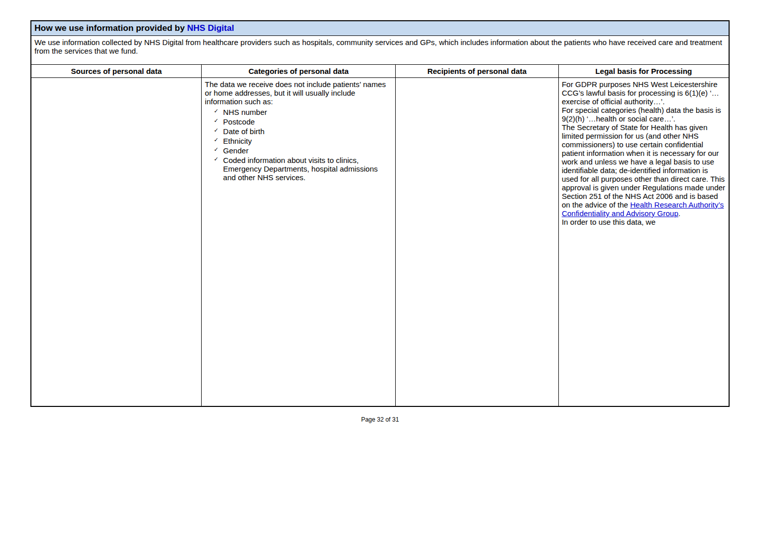| How we use information provided by NHS Digital |
| We use information collected by NHS Digital from healthcare providers such as hospitals, community services and GPs, which includes information about the patients who have received care and treatment from the services that we fund. |
| Sources of personal data | Categories of personal data | Recipients of personal data | Legal basis for Processing |
| | The data we receive does not include patients’ names or home addresses, but it will usually include information such as: NHS number Postcode Date of birth Ethnicity Gender Coded information about visits to clinics, Emergency Departments, hospital admissions and other NHS services. | | For GDPR purposes NHS West Leicestershire CCG’s lawful basis for processing is 6(1)(e) ‘…exercise of official authority…’. For special categories (health) data the basis is 9(2)(h) ‘…health or social care…’. The Secretary of State for Health has given limited permission for us (and other NHS commissioners) to use certain confidential patient information when it is necessary for our work and unless we have a legal basis to use identifiable data; de-identified information is used for all purposes other than direct care. This approval is given under Regulations made under Section 251 of the NHS Act 2006 and is based on the advice of the Health Research Authority’s Confidentiality and Advisory Group . In order to use this data, we |
Page 32 of 31